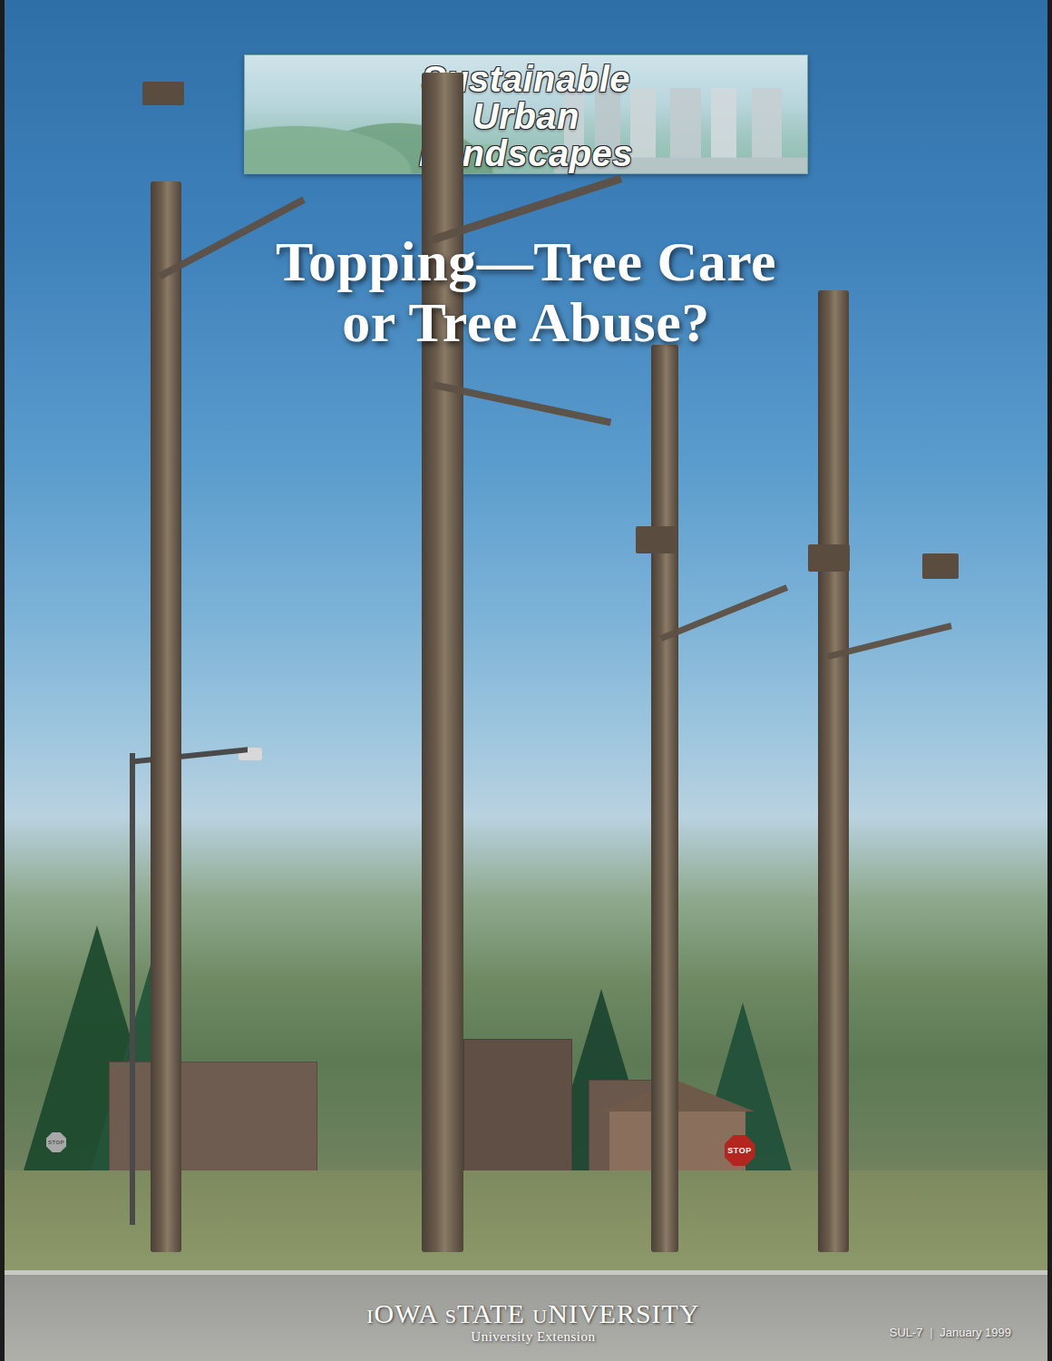STOP
STOP
Sustainable Urban Landscapes
Topping—Tree Care
or Tree Abuse?
IOWA STATE UNIVERSITY
University Extension
SUL-7 | January 1999